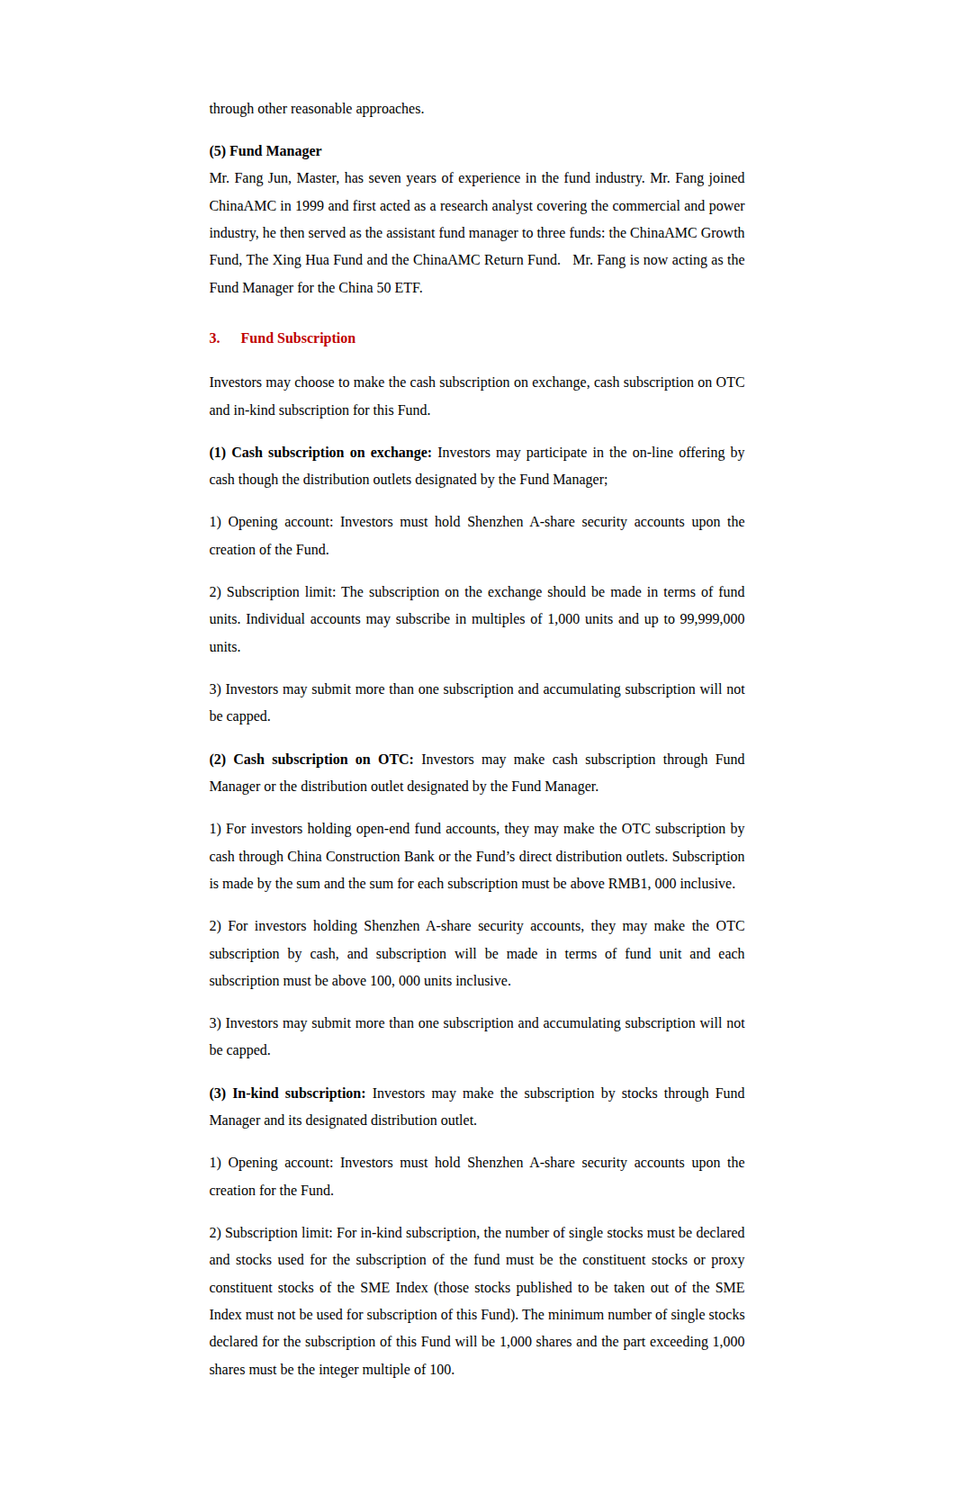through other reasonable approaches.
(5) Fund Manager
Mr. Fang Jun, Master, has seven years of experience in the fund industry. Mr. Fang joined ChinaAMC in 1999 and first acted as a research analyst covering the commercial and power industry, he then served as the assistant fund manager to three funds: the ChinaAMC Growth Fund, The Xing Hua Fund and the ChinaAMC Return Fund. Mr. Fang is now acting as the Fund Manager for the China 50 ETF.
3. Fund Subscription
Investors may choose to make the cash subscription on exchange, cash subscription on OTC and in-kind subscription for this Fund.
(1) Cash subscription on exchange: Investors may participate in the on-line offering by cash though the distribution outlets designated by the Fund Manager;
1) Opening account: Investors must hold Shenzhen A-share security accounts upon the creation of the Fund.
2) Subscription limit: The subscription on the exchange should be made in terms of fund units. Individual accounts may subscribe in multiples of 1,000 units and up to 99,999,000 units.
3) Investors may submit more than one subscription and accumulating subscription will not be capped.
(2) Cash subscription on OTC: Investors may make cash subscription through Fund Manager or the distribution outlet designated by the Fund Manager.
1) For investors holding open-end fund accounts, they may make the OTC subscription by cash through China Construction Bank or the Fund’s direct distribution outlets. Subscription is made by the sum and the sum for each subscription must be above RMB1, 000 inclusive.
2) For investors holding Shenzhen A-share security accounts, they may make the OTC subscription by cash, and subscription will be made in terms of fund unit and each subscription must be above 100, 000 units inclusive.
3) Investors may submit more than one subscription and accumulating subscription will not be capped.
(3) In-kind subscription: Investors may make the subscription by stocks through Fund Manager and its designated distribution outlet.
1) Opening account: Investors must hold Shenzhen A-share security accounts upon the creation for the Fund.
2) Subscription limit: For in-kind subscription, the number of single stocks must be declared and stocks used for the subscription of the fund must be the constituent stocks or proxy constituent stocks of the SME Index (those stocks published to be taken out of the SME Index must not be used for subscription of this Fund). The minimum number of single stocks declared for the subscription of this Fund will be 1,000 shares and the part exceeding 1,000 shares must be the integer multiple of 100.